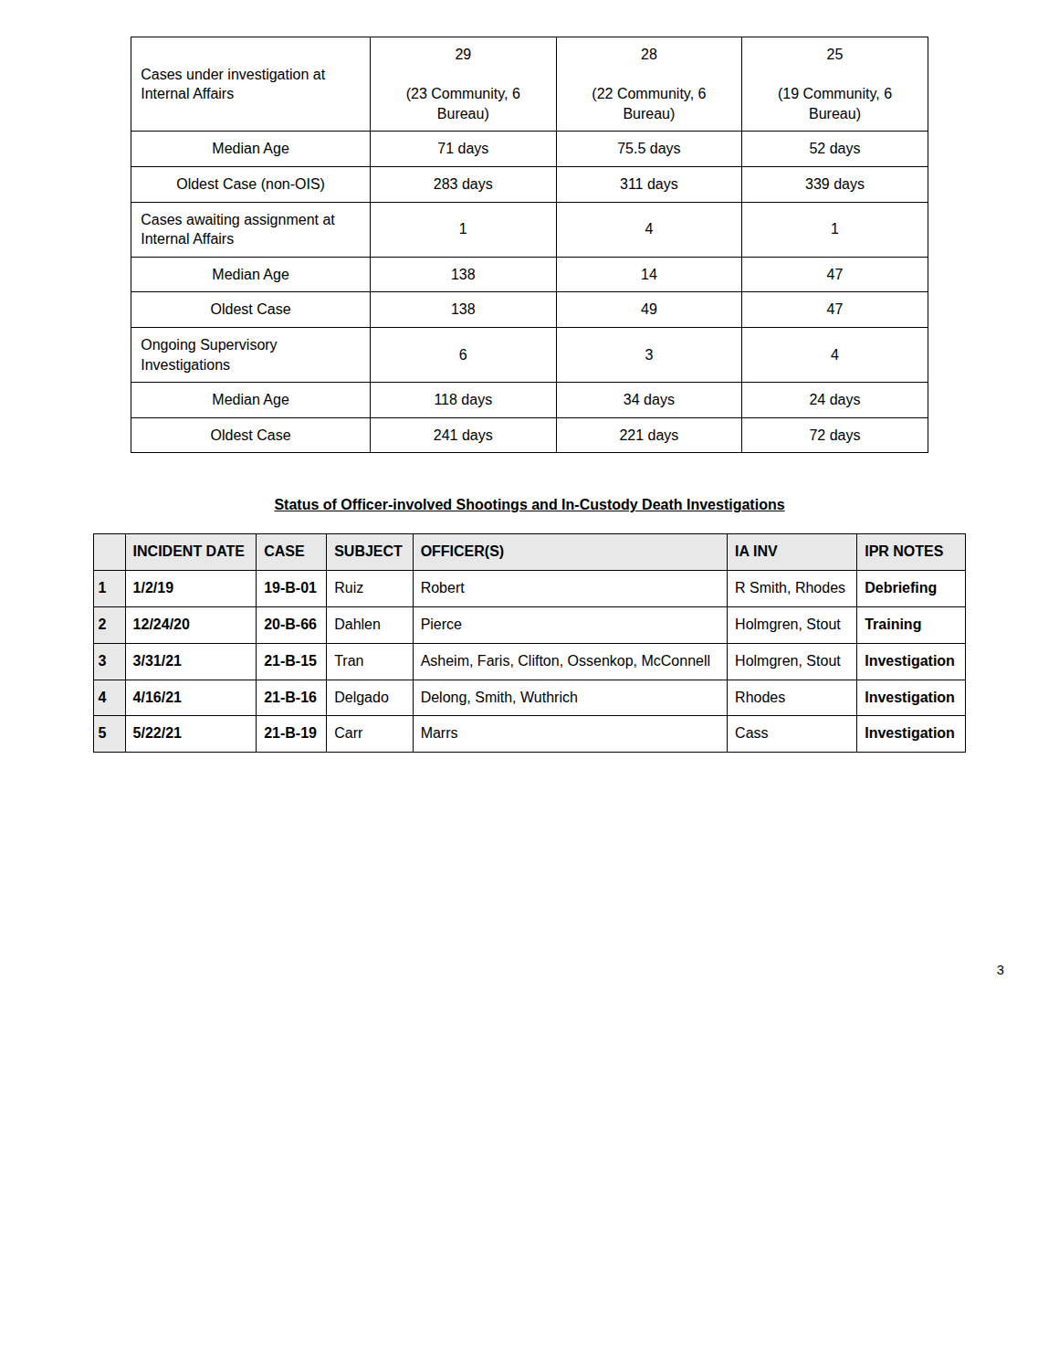| Cases under investigation at Internal Affairs | 29 (23 Community, 6 Bureau) | 28 (22 Community, 6 Bureau) | 25 (19 Community, 6 Bureau) |
| Median Age | 71 days | 75.5 days | 52 days |
| Oldest Case (non-OIS) | 283 days | 311 days | 339 days |
| Cases awaiting assignment at Internal Affairs | 1 | 4 | 1 |
| Median Age | 138 | 14 | 47 |
| Oldest Case | 138 | 49 | 47 |
| Ongoing Supervisory Investigations | 6 | 3 | 4 |
| Median Age | 118 days | 34 days | 24 days |
| Oldest Case | 241 days | 221 days | 72 days |
Status of Officer-involved Shootings and In-Custody Death Investigations
| | INCIDENT DATE | CASE | SUBJECT | OFFICER(S) | IA INV | IPR NOTES |
| --- | --- | --- | --- | --- | --- | --- |
| 1 | 1/2/19 | 19-B-01 | Ruiz | Robert | R Smith, Rhodes | Debriefing |
| 2 | 12/24/20 | 20-B-66 | Dahlen | Pierce | Holmgren, Stout | Training |
| 3 | 3/31/21 | 21-B-15 | Tran | Asheim, Faris, Clifton, Ossenkop, McConnell | Holmgren, Stout | Investigation |
| 4 | 4/16/21 | 21-B-16 | Delgado | Delong, Smith, Wuthrich | Rhodes | Investigation |
| 5 | 5/22/21 | 21-B-19 | Carr | Marrs | Cass | Investigation |
3